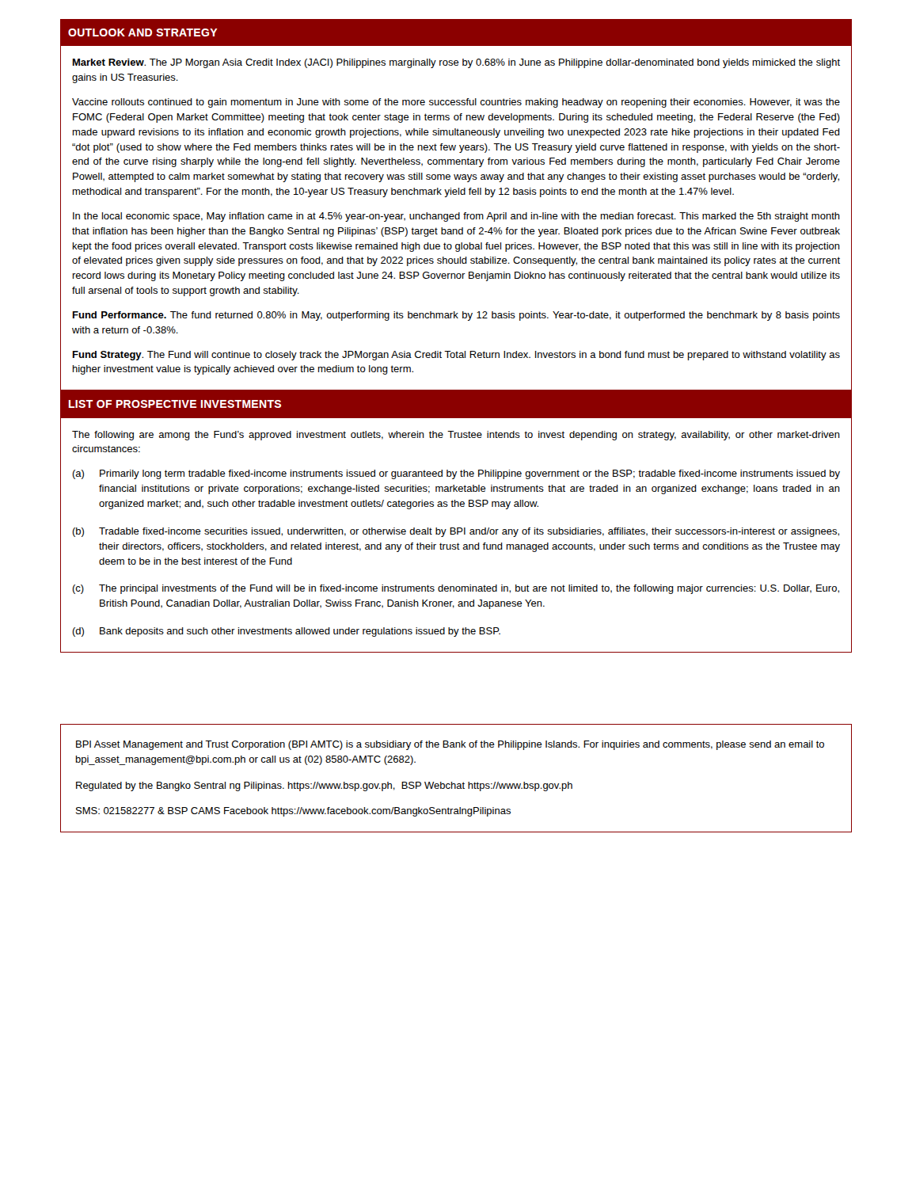OUTLOOK AND STRATEGY
Market Review. The JP Morgan Asia Credit Index (JACI) Philippines marginally rose by 0.68% in June as Philippine dollar-denominated bond yields mimicked the slight gains in US Treasuries.
Vaccine rollouts continued to gain momentum in June with some of the more successful countries making headway on reopening their economies. However, it was the FOMC (Federal Open Market Committee) meeting that took center stage in terms of new developments. During its scheduled meeting, the Federal Reserve (the Fed) made upward revisions to its inflation and economic growth projections, while simultaneously unveiling two unexpected 2023 rate hike projections in their updated Fed “dot plot” (used to show where the Fed members thinks rates will be in the next few years). The US Treasury yield curve flattened in response, with yields on the short-end of the curve rising sharply while the long-end fell slightly. Nevertheless, commentary from various Fed members during the month, particularly Fed Chair Jerome Powell, attempted to calm market somewhat by stating that recovery was still some ways away and that any changes to their existing asset purchases would be “orderly, methodical and transparent”. For the month, the 10-year US Treasury benchmark yield fell by 12 basis points to end the month at the 1.47% level.
In the local economic space, May inflation came in at 4.5% year-on-year, unchanged from April and in-line with the median forecast. This marked the 5th straight month that inflation has been higher than the Bangko Sentral ng Pilipinas’ (BSP) target band of 2-4% for the year. Bloated pork prices due to the African Swine Fever outbreak kept the food prices overall elevated. Transport costs likewise remained high due to global fuel prices. However, the BSP noted that this was still in line with its projection of elevated prices given supply side pressures on food, and that by 2022 prices should stabilize. Consequently, the central bank maintained its policy rates at the current record lows during its Monetary Policy meeting concluded last June 24. BSP Governor Benjamin Diokno has continuously reiterated that the central bank would utilize its full arsenal of tools to support growth and stability.
Fund Performance. The fund returned 0.80% in May, outperforming its benchmark by 12 basis points. Year-to-date, it outperformed the benchmark by 8 basis points with a return of -0.38%.
Fund Strategy. The Fund will continue to closely track the JPMorgan Asia Credit Total Return Index. Investors in a bond fund must be prepared to withstand volatility as higher investment value is typically achieved over the medium to long term.
LIST OF PROSPECTIVE INVESTMENTS
The following are among the Fund’s approved investment outlets, wherein the Trustee intends to invest depending on strategy, availability, or other market-driven circumstances:
(a) Primarily long term tradable fixed-income instruments issued or guaranteed by the Philippine government or the BSP; tradable fixed-income instruments issued by financial institutions or private corporations; exchange-listed securities; marketable instruments that are traded in an organized exchange; loans traded in an organized market; and, such other tradable investment outlets/ categories as the BSP may allow.
(b) Tradable fixed-income securities issued, underwritten, or otherwise dealt by BPI and/or any of its subsidiaries, affiliates, their successors-in-interest or assignees, their directors, officers, stockholders, and related interest, and any of their trust and fund managed accounts, under such terms and conditions as the Trustee may deem to be in the best interest of the Fund
(c) The principal investments of the Fund will be in fixed-income instruments denominated in, but are not limited to, the following major currencies: U.S. Dollar, Euro, British Pound, Canadian Dollar, Australian Dollar, Swiss Franc, Danish Kroner, and Japanese Yen.
(d) Bank deposits and such other investments allowed under regulations issued by the BSP.
BPI Asset Management and Trust Corporation (BPI AMTC) is a subsidiary of the Bank of the Philippine Islands. For inquiries and comments, please send an email to bpi_asset_management@bpi.com.ph or call us at (02) 8580-AMTC (2682).
Regulated by the Bangko Sentral ng Pilipinas. https://www.bsp.gov.ph, BSP Webchat https://www.bsp.gov.ph
SMS: 021582277 & BSP CAMS Facebook https://www.facebook.com/BangkoSentralngPilipinas